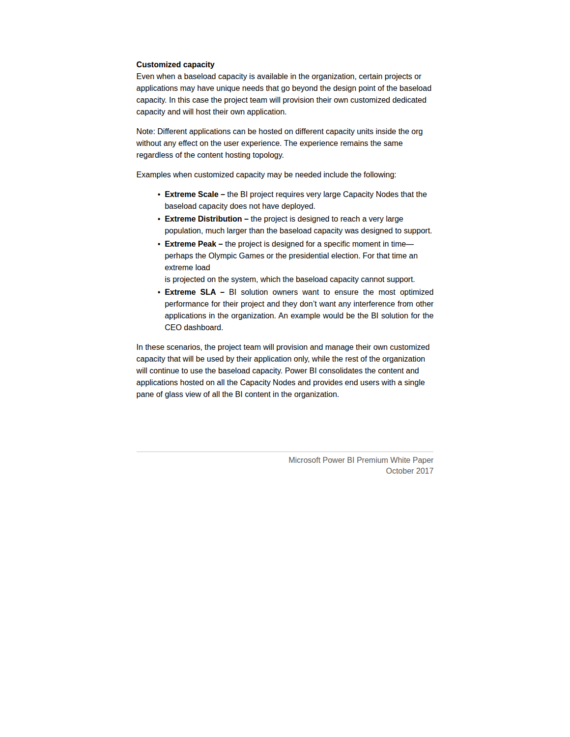Customized capacity
Even when a baseload capacity is available in the organization, certain projects or applications may have unique needs that go beyond the design point of the baseload capacity. In this case the project team will provision their own customized dedicated capacity and will host their own application.
Note: Different applications can be hosted on different capacity units inside the org without any effect on the user experience. The experience remains the same regardless of the content hosting topology.
Examples when customized capacity may be needed include the following:
Extreme Scale – the BI project requires very large Capacity Nodes that the baseload capacity does not have deployed.
Extreme Distribution – the project is designed to reach a very large population, much larger than the baseload capacity was designed to support.
Extreme Peak – the project is designed for a specific moment in time—perhaps the Olympic Games or the presidential election. For that time an extreme load
is projected on the system, which the baseload capacity cannot support.
Extreme SLA – BI solution owners want to ensure the most optimized performance for their project and they don’t want any interference from other applications in the organization. An example would be the BI solution for the CEO dashboard.
In these scenarios, the project team will provision and manage their own customized capacity that will be used by their application only, while the rest of the organization will continue to use the baseload capacity. Power BI consolidates the content and applications hosted on all the Capacity Nodes and provides end users with a single pane of glass view of all the BI content in the organization.
Microsoft Power BI Premium White Paper
October 2017